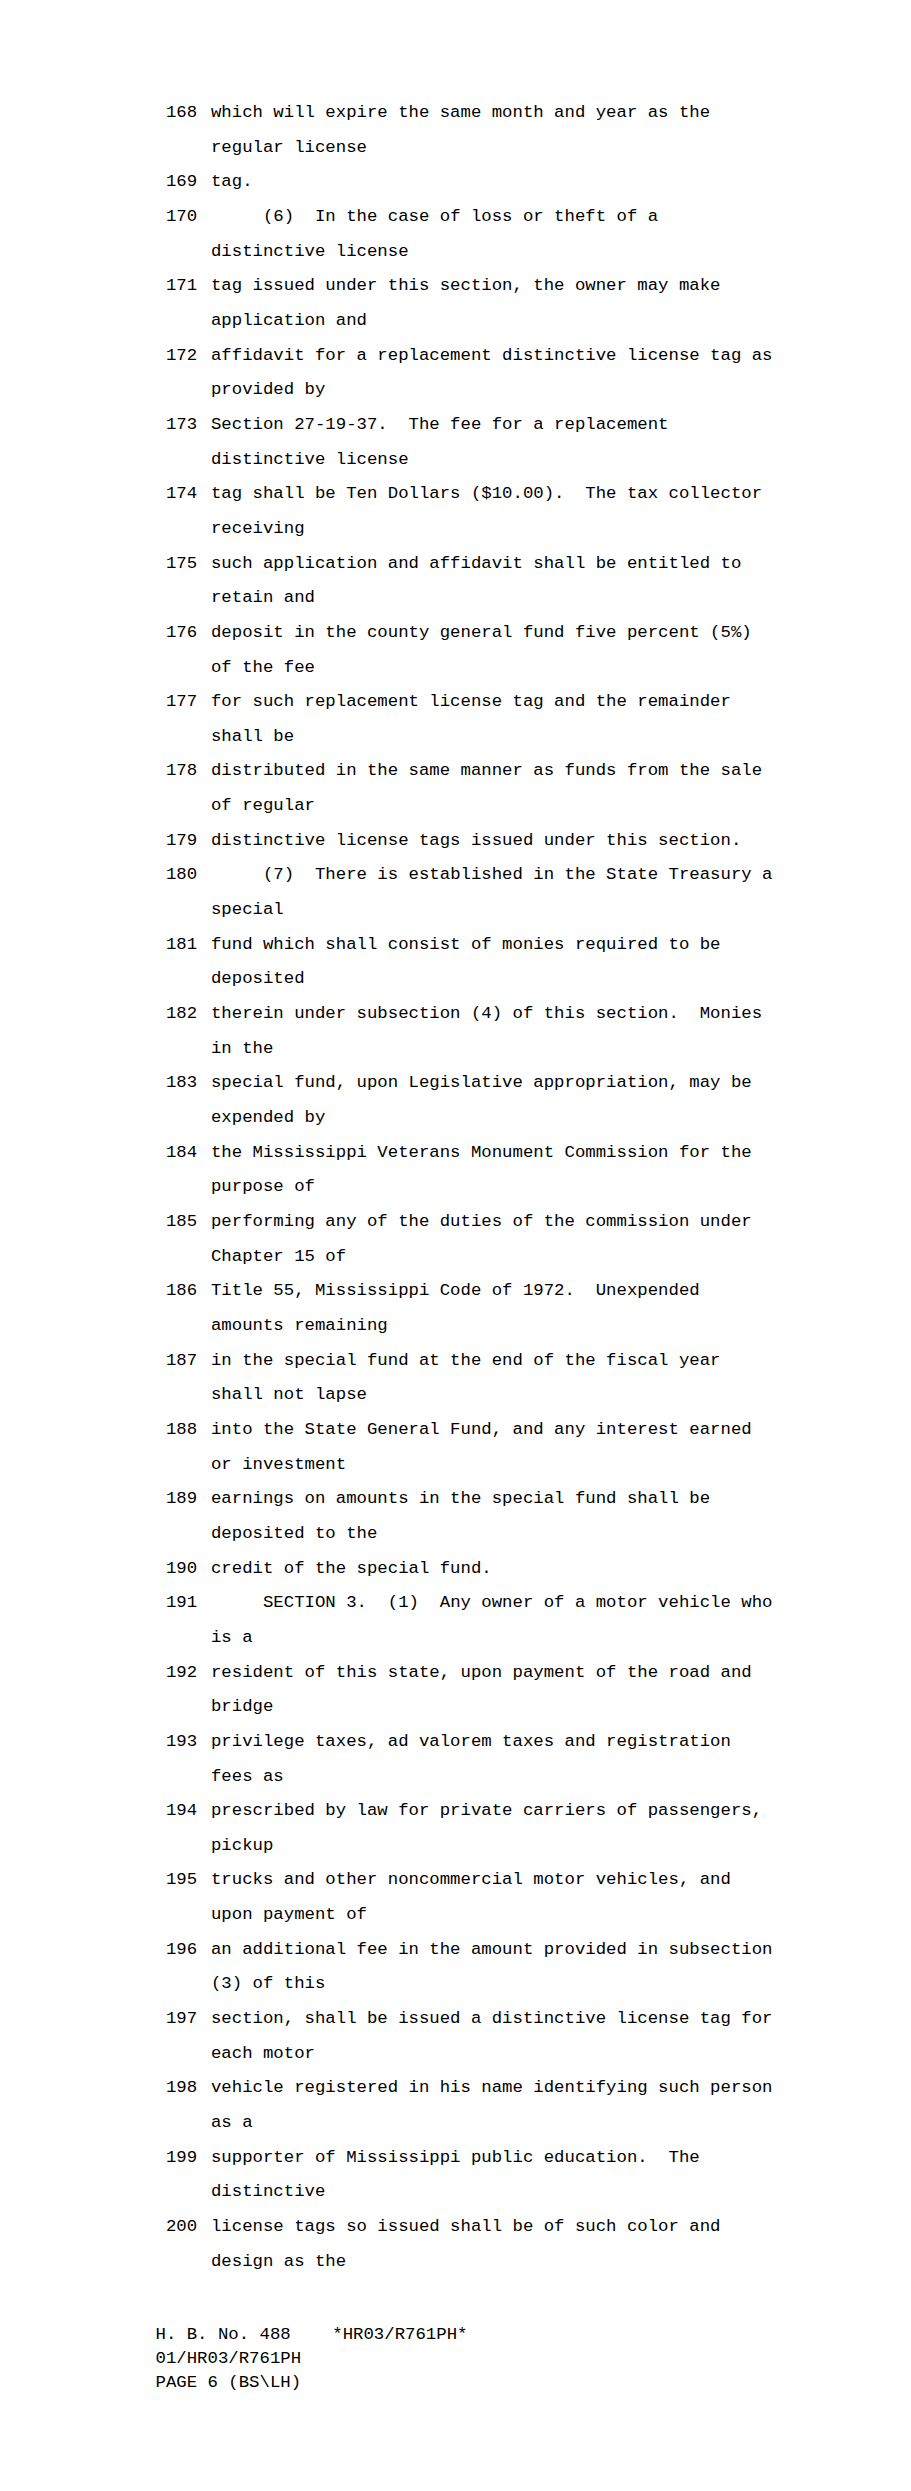which will expire the same month and year as the regular license
tag.
(6) In the case of loss or theft of a distinctive license
tag issued under this section, the owner may make application and
affidavit for a replacement distinctive license tag as provided by
Section 27-19-37. The fee for a replacement distinctive license
tag shall be Ten Dollars ($10.00). The tax collector receiving
such application and affidavit shall be entitled to retain and
deposit in the county general fund five percent (5%) of the fee
for such replacement license tag and the remainder shall be
distributed in the same manner as funds from the sale of regular
distinctive license tags issued under this section.
(7) There is established in the State Treasury a special
fund which shall consist of monies required to be deposited
therein under subsection (4) of this section. Monies in the
special fund, upon Legislative appropriation, may be expended by
the Mississippi Veterans Monument Commission for the purpose of
performing any of the duties of the commission under Chapter 15 of
Title 55, Mississippi Code of 1972. Unexpended amounts remaining
in the special fund at the end of the fiscal year shall not lapse
into the State General Fund, and any interest earned or investment
earnings on amounts in the special fund shall be deposited to the
credit of the special fund.
SECTION 3. (1) Any owner of a motor vehicle who is a
resident of this state, upon payment of the road and bridge
privilege taxes, ad valorem taxes and registration fees as
prescribed by law for private carriers of passengers, pickup
trucks and other noncommercial motor vehicles, and upon payment of
an additional fee in the amount provided in subsection (3) of this
section, shall be issued a distinctive license tag for each motor
vehicle registered in his name identifying such person as a
supporter of Mississippi public education. The distinctive
license tags so issued shall be of such color and design as the
H. B. No. 488 *HR03/R761PH* 01/HR03/R761PH PAGE 6 (BS\LH)